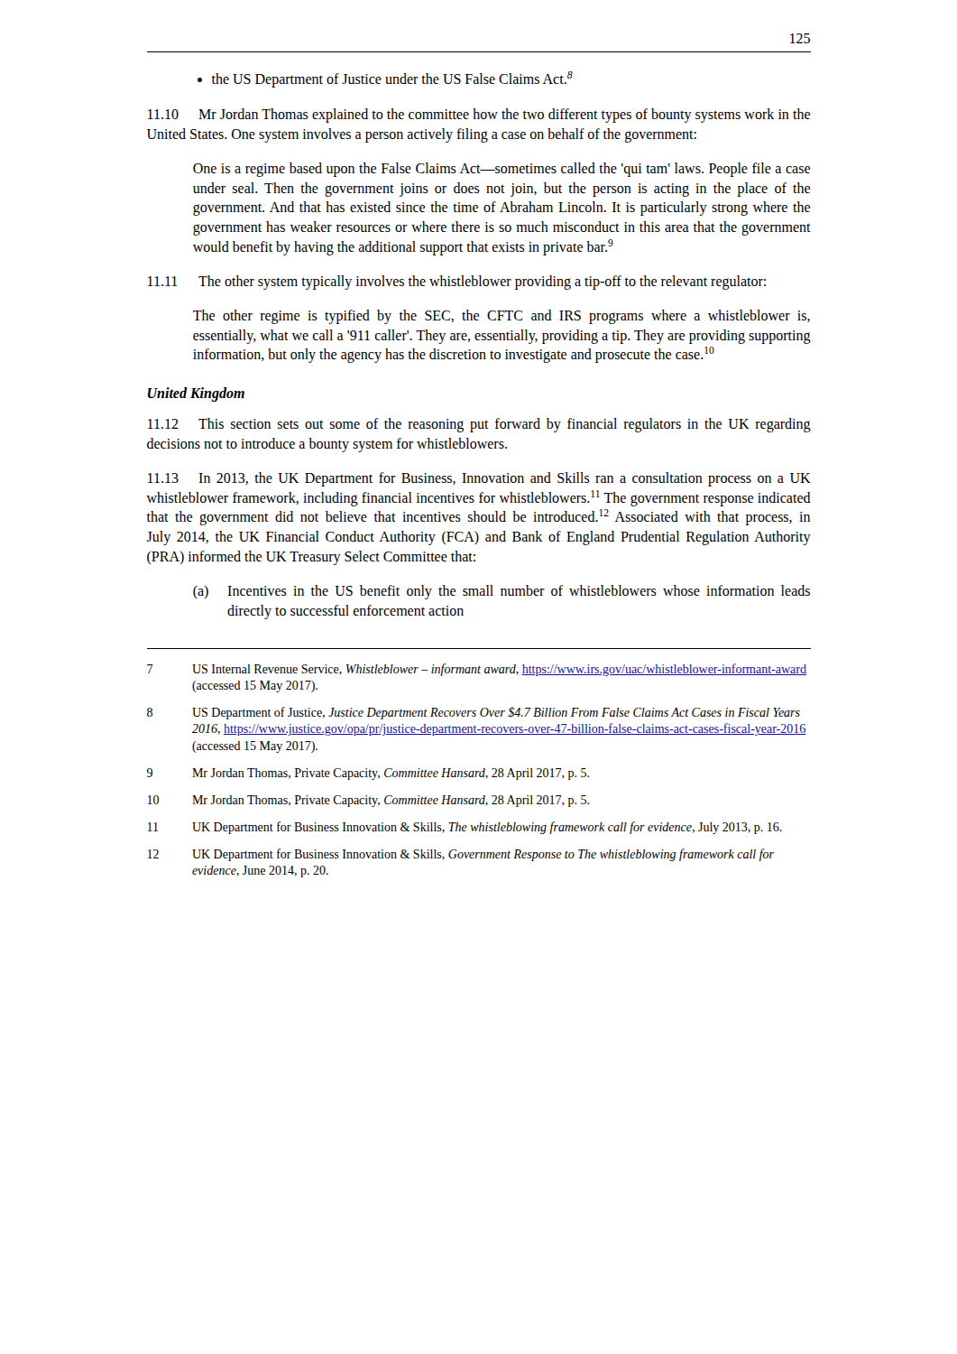125
the US Department of Justice under the US False Claims Act.8
11.10 Mr Jordan Thomas explained to the committee how the two different types of bounty systems work in the United States. One system involves a person actively filing a case on behalf of the government:
One is a regime based upon the False Claims Act—sometimes called the 'qui tam' laws. People file a case under seal. Then the government joins or does not join, but the person is acting in the place of the government. And that has existed since the time of Abraham Lincoln. It is particularly strong where the government has weaker resources or where there is so much misconduct in this area that the government would benefit by having the additional support that exists in private bar.9
11.11 The other system typically involves the whistleblower providing a tip-off to the relevant regulator:
The other regime is typified by the SEC, the CFTC and IRS programs where a whistleblower is, essentially, what we call a '911 caller'. They are, essentially, providing a tip. They are providing supporting information, but only the agency has the discretion to investigate and prosecute the case.10
United Kingdom
11.12 This section sets out some of the reasoning put forward by financial regulators in the UK regarding decisions not to introduce a bounty system for whistleblowers.
11.13 In 2013, the UK Department for Business, Innovation and Skills ran a consultation process on a UK whistleblower framework, including financial incentives for whistleblowers.11 The government response indicated that the government did not believe that incentives should be introduced.12 Associated with that process, in July 2014, the UK Financial Conduct Authority (FCA) and Bank of England Prudential Regulation Authority (PRA) informed the UK Treasury Select Committee that:
(a) Incentives in the US benefit only the small number of whistleblowers whose information leads directly to successful enforcement action
7 US Internal Revenue Service, Whistleblower – informant award, https://www.irs.gov/uac/whistleblower-informant-award (accessed 15 May 2017).
8 US Department of Justice, Justice Department Recovers Over $4.7 Billion From False Claims Act Cases in Fiscal Years 2016, https://www.justice.gov/opa/pr/justice-department-recovers-over-47-billion-false-claims-act-cases-fiscal-year-2016 (accessed 15 May 2017).
9 Mr Jordan Thomas, Private Capacity, Committee Hansard, 28 April 2017, p. 5.
10 Mr Jordan Thomas, Private Capacity, Committee Hansard, 28 April 2017, p. 5.
11 UK Department for Business Innovation & Skills, The whistleblowing framework call for evidence, July 2013, p. 16.
12 UK Department for Business Innovation & Skills, Government Response to The whistleblowing framework call for evidence, June 2014, p. 20.